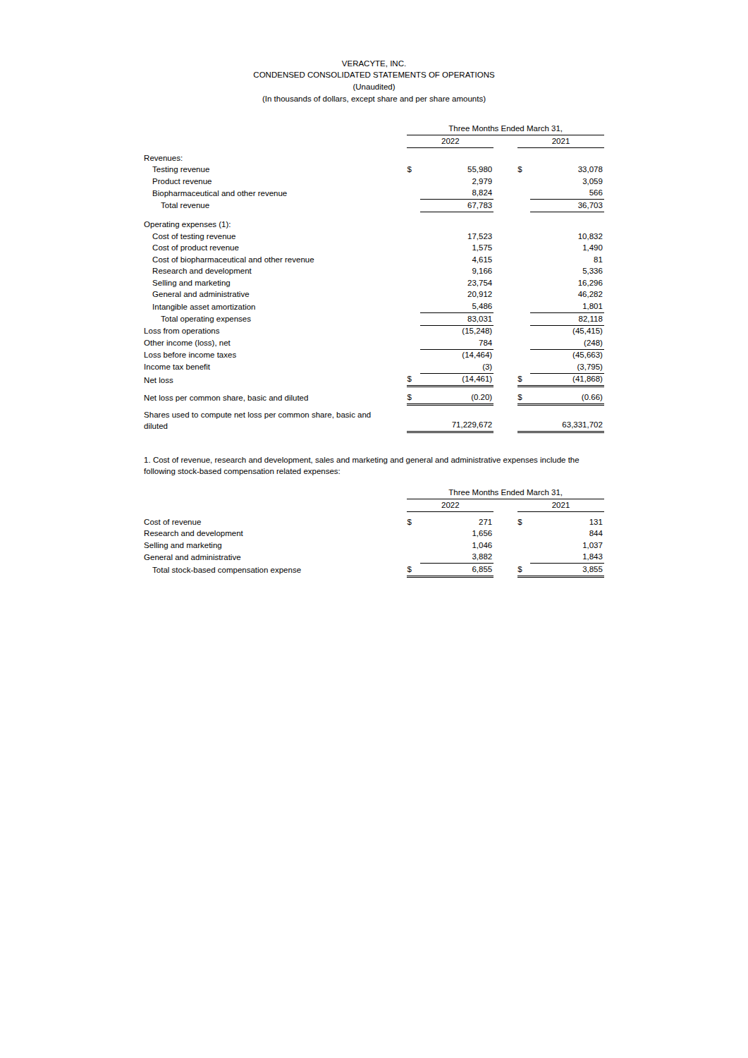VERACYTE, INC.
CONDENSED CONSOLIDATED STATEMENTS OF OPERATIONS
(Unaudited)
(In thousands of dollars, except share and per share amounts)
| | | Three Months Ended March 31, |
| | | 2022 | | 2021 |
| Revenues: | | | | | | |
| Testing revenue | | $ | 55,980 | | $ | 33,078 |
| Product revenue | | | 2,979 | | | 3,059 |
| Biopharmaceutical and other revenue | | | 8,824 | | | 566 |
| Total revenue | | | 67,783 | | | 36,703 |
| Operating expenses (1): | | | | | | |
| Cost of testing revenue | | | 17,523 | | | 10,832 |
| Cost of product revenue | | | 1,575 | | | 1,490 |
| Cost of biopharmaceutical and other revenue | | | 4,615 | | | 81 |
| Research and development | | | 9,166 | | | 5,336 |
| Selling and marketing | | | 23,754 | | | 16,296 |
| General and administrative | | | 20,912 | | | 46,282 |
| Intangible asset amortization | | | 5,486 | | | 1,801 |
| Total operating expenses | | | 83,031 | | | 82,118 |
| Loss from operations | | | (15,248) | | | (45,415) |
| Other income (loss), net | | | 784 | | | (248) |
| Loss before income taxes | | | (14,464) | | | (45,663) |
| Income tax benefit | | | (3) | | | (3,795) |
| Net loss | | $ | (14,461) | | $ | (41,868) |
| Net loss per common share, basic and diluted | | $ | (0.20) | | $ | (0.66) |
| Shares used to compute net loss per common share, basic and diluted | | | 71,229,672 | | | 63,331,702 |
1. Cost of revenue, research and development, sales and marketing and general and administrative expenses include the following stock-based compensation related expenses:
| | | Three Months Ended March 31, |
| | | 2022 | | 2021 |
| Cost of revenue | | $ | 271 | | $ | 131 |
| Research and development | | | 1,656 | | | 844 |
| Selling and marketing | | | 1,046 | | | 1,037 |
| General and administrative | | | 3,882 | | | 1,843 |
| Total stock-based compensation expense | | $ | 6,855 | | $ | 3,855 |